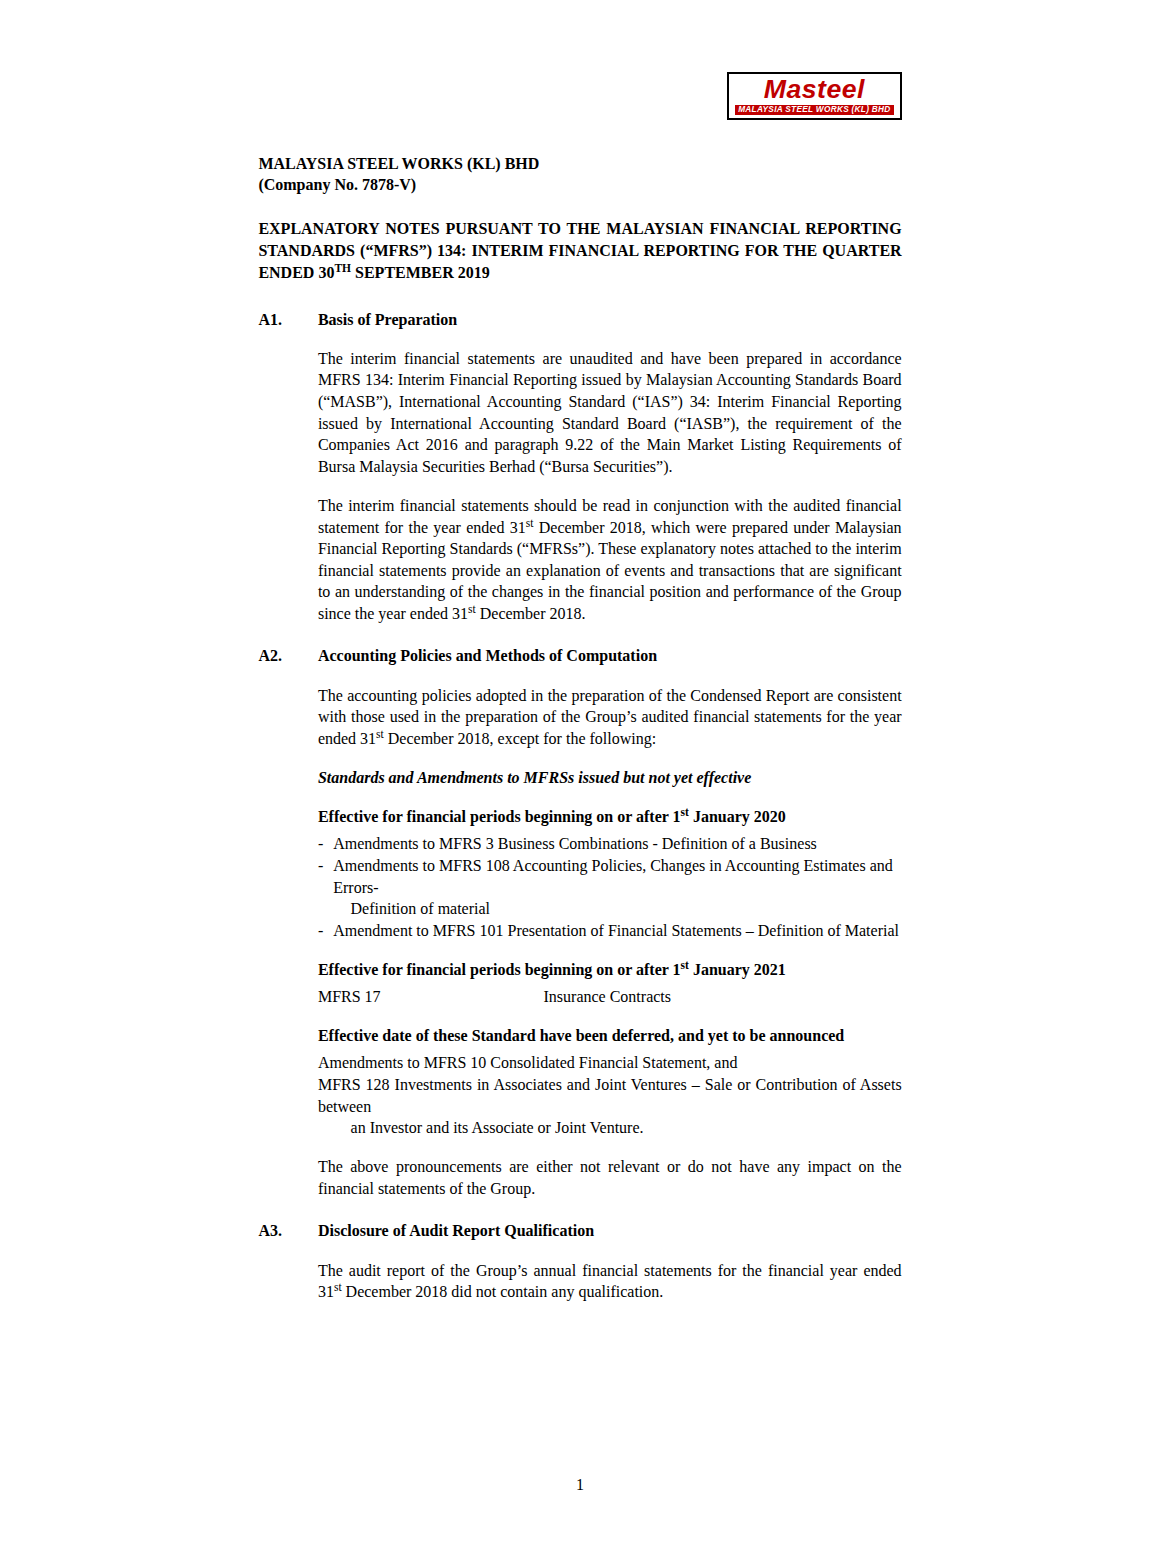Masteel MALAYSIA STEEL WORKS (KL) BHD
MALAYSIA STEEL WORKS (KL) BHD
(Company No. 7878-V)
EXPLANATORY NOTES PURSUANT TO THE MALAYSIAN FINANCIAL REPORTING STANDARDS (“MFRS”) 134: INTERIM FINANCIAL REPORTING FOR THE QUARTER ENDED 30TH SEPTEMBER 2019
A1.
Basis of Preparation
The interim financial statements are unaudited and have been prepared in accordance MFRS 134: Interim Financial Reporting issued by Malaysian Accounting Standards Board (“MASB”), International Accounting Standard (“IAS”) 34: Interim Financial Reporting issued by International Accounting Standard Board (“IASB”), the requirement of the Companies Act 2016 and paragraph 9.22 of the Main Market Listing Requirements of Bursa Malaysia Securities Berhad (“Bursa Securities”).
The interim financial statements should be read in conjunction with the audited financial statement for the year ended 31st December 2018, which were prepared under Malaysian Financial Reporting Standards (“MFRSs”). These explanatory notes attached to the interim financial statements provide an explanation of events and transactions that are significant to an understanding of the changes in the financial position and performance of the Group since the year ended 31st December 2018.
A2.
Accounting Policies and Methods of Computation
The accounting policies adopted in the preparation of the Condensed Report are consistent with those used in the preparation of the Group’s audited financial statements for the year ended 31st December 2018, except for the following:
Standards and Amendments to MFRSs issued but not yet effective
Effective for financial periods beginning on or after 1st January 2020
Amendments to MFRS 3 Business Combinations - Definition of a Business
Amendments to MFRS 108 Accounting Policies, Changes in Accounting Estimates and Errors-
Definition of material
Amendment to MFRS 101 Presentation of Financial Statements – Definition of Material
Effective for financial periods beginning on or after 1st January 2021
MFRS 17 Insurance Contracts
Effective date of these Standard have been deferred, and yet to be announced
Amendments to MFRS 10 Consolidated Financial Statement, and
MFRS 128 Investments in Associates and Joint Ventures – Sale or Contribution of Assets between
an Investor and its Associate or Joint Venture.
The above pronouncements are either not relevant or do not have any impact on the financial statements of the Group.
A3.
Disclosure of Audit Report Qualification
The audit report of the Group’s annual financial statements for the financial year ended 31st December 2018 did not contain any qualification.
1